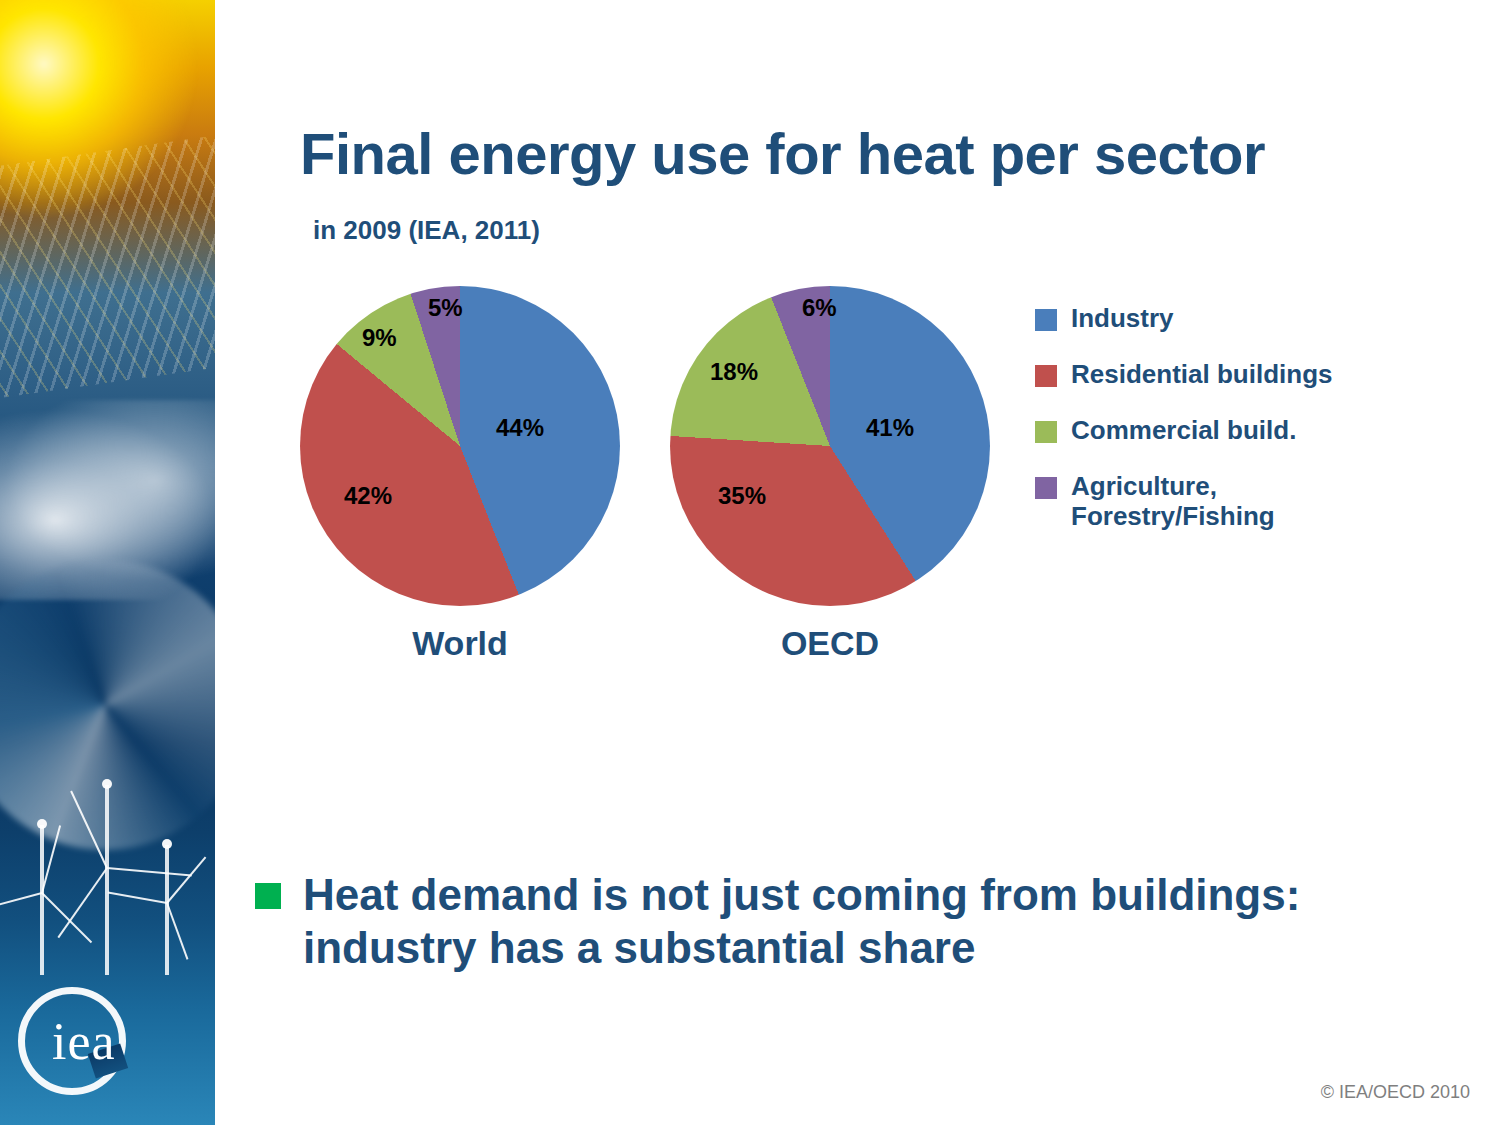iea
Final energy use for heat per sector
in 2009 (IEA, 2011)
44% 42% 9% 5%
World
41% 35% 18% 6%
OECD
Industry
Residential buildings
Commercial build.
Agriculture,
Forestry/Fishing
Heat demand is not just coming from buildings: industry has a substantial share
© IEA/OECD 2010